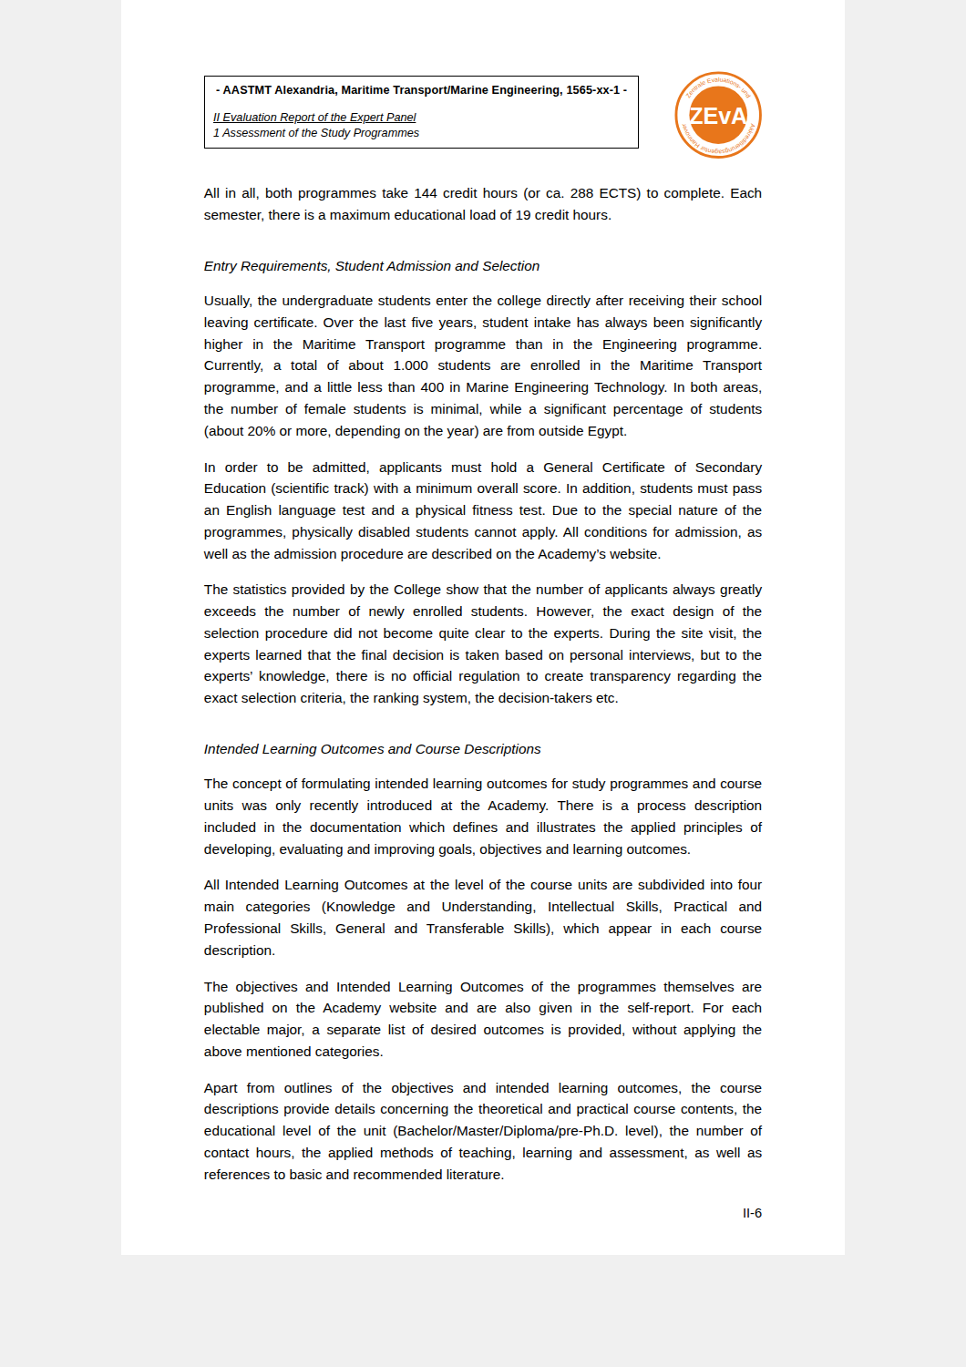- AASTMT Alexandria, Maritime Transport/Marine Engineering, 1565-xx-1 -
II Evaluation Report of the Expert Panel
1 Assessment of the Study Programmes
ZEvA logo ZEvA Zentrale Evaluations- und Akkreditierungsagentur Hannover
All in all, both programmes take 144 credit hours (or ca. 288 ECTS) to complete. Each semester, there is a maximum educational load of 19 credit hours.
Entry Requirements, Student Admission and Selection
Usually, the undergraduate students enter the college directly after receiving their school leaving certificate. Over the last five years, student intake has always been significantly higher in the Maritime Transport programme than in the Engineering programme. Currently, a total of about 1.000 students are enrolled in the Maritime Transport programme, and a little less than 400 in Marine Engineering Technology. In both areas, the number of female students is minimal, while a significant percentage of students (about 20% or more, depending on the year) are from outside Egypt.
In order to be admitted, applicants must hold a General Certificate of Secondary Education (scientific track) with a minimum overall score. In addition, students must pass an English language test and a physical fitness test. Due to the special nature of the programmes, physically disabled students cannot apply. All conditions for admission, as well as the admission procedure are described on the Academy’s website.
The statistics provided by the College show that the number of applicants always greatly exceeds the number of newly enrolled students. However, the exact design of the selection procedure did not become quite clear to the experts. During the site visit, the experts learned that the final decision is taken based on personal interviews, but to the experts’ knowledge, there is no official regulation to create transparency regarding the exact selection criteria, the ranking system, the decision-takers etc.
Intended Learning Outcomes and Course Descriptions
The concept of formulating intended learning outcomes for study programmes and course units was only recently introduced at the Academy. There is a process description included in the documentation which defines and illustrates the applied principles of developing, evaluating and improving goals, objectives and learning outcomes.
All Intended Learning Outcomes at the level of the course units are subdivided into four main categories (Knowledge and Understanding, Intellectual Skills, Practical and Professional Skills, General and Transferable Skills), which appear in each course description.
The objectives and Intended Learning Outcomes of the programmes themselves are published on the Academy website and are also given in the self-report. For each electable major, a separate list of desired outcomes is provided, without applying the above mentioned categories.
Apart from outlines of the objectives and intended learning outcomes, the course descriptions provide details concerning the theoretical and practical course contents, the educational level of the unit (Bachelor/Master/Diploma/pre-Ph.D. level), the number of contact hours, the applied methods of teaching, learning and assessment, as well as references to basic and recommended literature.
II-6